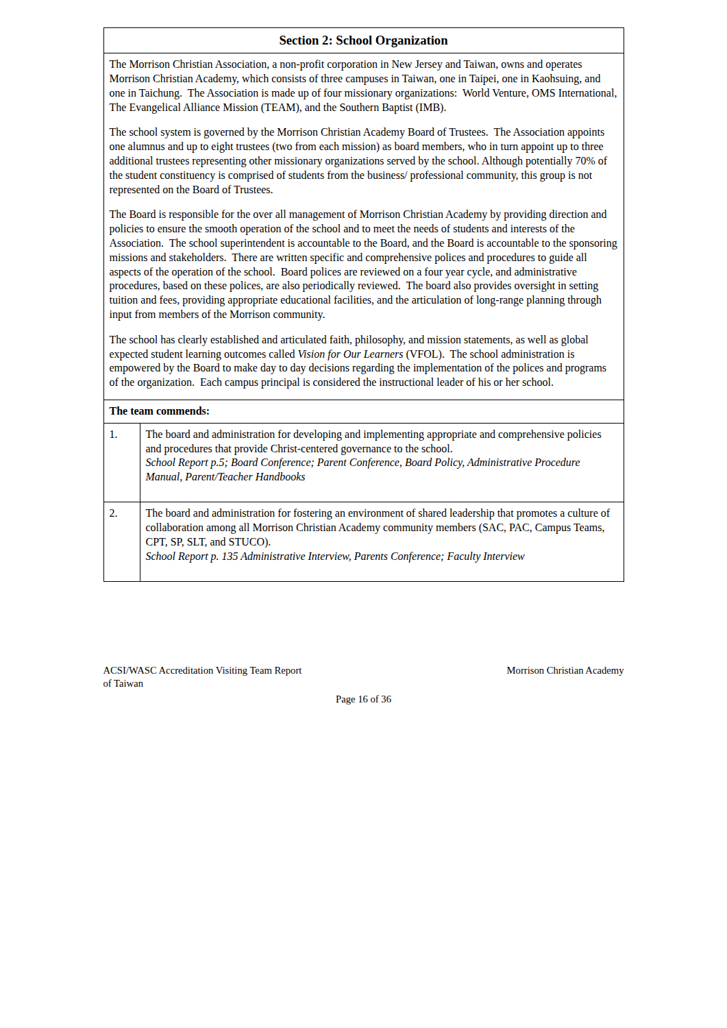| Section 2: School Organization |
| The Morrison Christian Association, a non-profit corporation in New Jersey and Taiwan, owns and operates Morrison Christian Academy, which consists of three campuses in Taiwan, one in Taipei, one in Kaohsuing, and one in Taichung. The Association is made up of four missionary organizations: World Venture, OMS International, The Evangelical Alliance Mission (TEAM), and the Southern Baptist (IMB). The school system is governed by the Morrison Christian Academy Board of Trustees. The Association appoints one alumnus and up to eight trustees (two from each mission) as board members, who in turn appoint up to three additional trustees representing other missionary organizations served by the school. Although potentially 70% of the student constituency is comprised of students from the business/ professional community, this group is not represented on the Board of Trustees. The Board is responsible for the over all management of Morrison Christian Academy by providing direction and policies to ensure the smooth operation of the school and to meet the needs of students and interests of the Association. The school superintendent is accountable to the Board, and the Board is accountable to the sponsoring missions and stakeholders. There are written specific and comprehensive polices and procedures to guide all aspects of the operation of the school. Board polices are reviewed on a four year cycle, and administrative procedures, based on these polices, are also periodically reviewed. The board also provides oversight in setting tuition and fees, providing appropriate educational facilities, and the articulation of long-range planning through input from members of the Morrison community. The school has clearly established and articulated faith, philosophy, and mission statements, as well as global expected student learning outcomes called Vision for Our Learners (VFOL). The school administration is empowered by the Board to make day to day decisions regarding the implementation of the polices and programs of the organization. Each campus principal is considered the instructional leader of his or her school. |
| The team commends: |
| 1. | The board and administration for developing and implementing appropriate and comprehensive policies and procedures that provide Christ-centered governance to the school. School Report p.5; Board Conference; Parent Conference , Board Policy, Administrative Procedure Manual, Parent/Teacher Handbooks |
| 2. | The board and administration for fostering an environment of shared leadership that promotes a culture of collaboration among all Morrison Christian Academy community members (SAC, PAC, Campus Teams, CPT, SP, SLT, and STUCO). School Report p. 135 Administrative Interview, Parents Conference; Faculty Interview |
ACSI/WASC Accreditation Visiting Team Report
of Taiwan
Morrison Christian Academy
Page 16 of 36